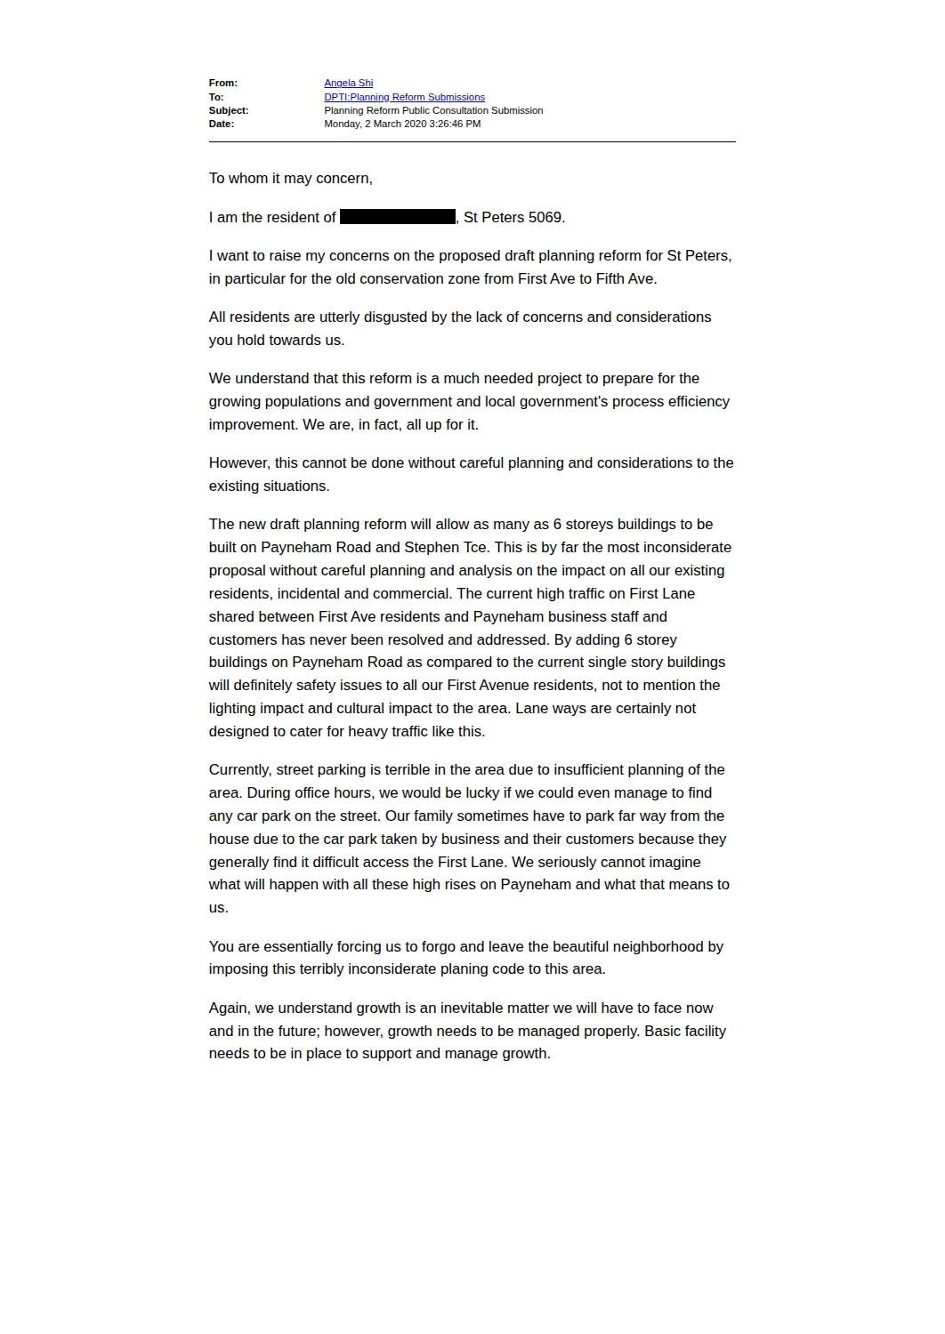| From: | Angela Shi |
| To: | DPTI:Planning Reform Submissions |
| Subject: | Planning Reform Public Consultation Submission |
| Date: | Monday, 2 March 2020 3:26:46 PM |
To whom it may concern,
I am the resident of , St Peters 5069.
I want to raise my concerns on the proposed draft planning reform for St Peters, in particular for the old conservation zone from First Ave to Fifth Ave.
All residents are utterly disgusted by the lack of concerns and considerations you hold towards us.
We understand that this reform is a much needed project to prepare for the growing populations and government and local government's process efficiency improvement. We are, in fact, all up for it.
However, this cannot be done without careful planning and considerations to the existing situations.
The new draft planning reform will allow as many as 6 storeys buildings to be built on Payneham Road and Stephen Tce. This is by far the most inconsiderate proposal without careful planning and analysis on the impact on all our existing residents, incidental and commercial. The current high traffic on First Lane shared between First Ave residents and Payneham business staff and customers has never been resolved and addressed. By adding 6 storey buildings on Payneham Road as compared to the current single story buildings will definitely safety issues to all our First Avenue residents, not to mention the lighting impact and cultural impact to the area. Lane ways are certainly not designed to cater for heavy traffic like this.
Currently, street parking is terrible in the area due to insufficient planning of the area. During office hours, we would be lucky if we could even manage to find any car park on the street. Our family sometimes have to park far way from the house due to the car park taken by business and their customers because they generally find it difficult access the First Lane. We seriously cannot imagine what will happen with all these high rises on Payneham and what that means to us.
You are essentially forcing us to forgo and leave the beautiful neighborhood by imposing this terribly inconsiderate planing code to this area.
Again, we understand growth is an inevitable matter we will have to face now and in the future; however, growth needs to be managed properly. Basic facility needs to be in place to support and manage growth.